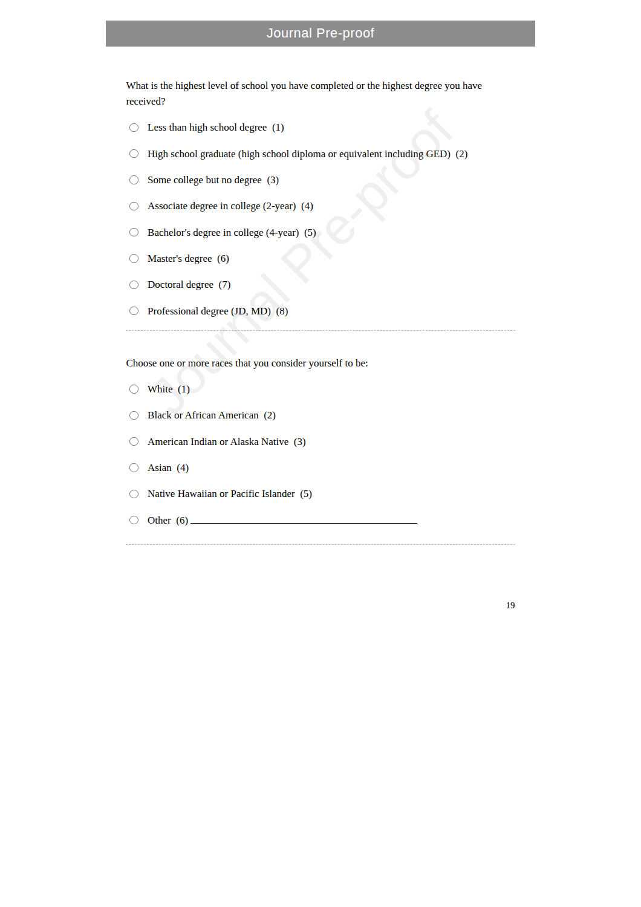Journal Pre-proof
Journal Pre-proof
What is the highest level of school you have completed or the highest degree you have received?
Less than high school degree (1)
High school graduate (high school diploma or equivalent including GED) (2)
Some college but no degree (3)
Associate degree in college (2-year) (4)
Bachelor's degree in college (4-year) (5)
Master's degree (6)
Doctoral degree (7)
Professional degree (JD, MD) (8)
Choose one or more races that you consider yourself to be:
White (1)
Black or African American (2)
American Indian or Alaska Native (3)
Asian (4)
Native Hawaiian or Pacific Islander (5)
Other (6)
19